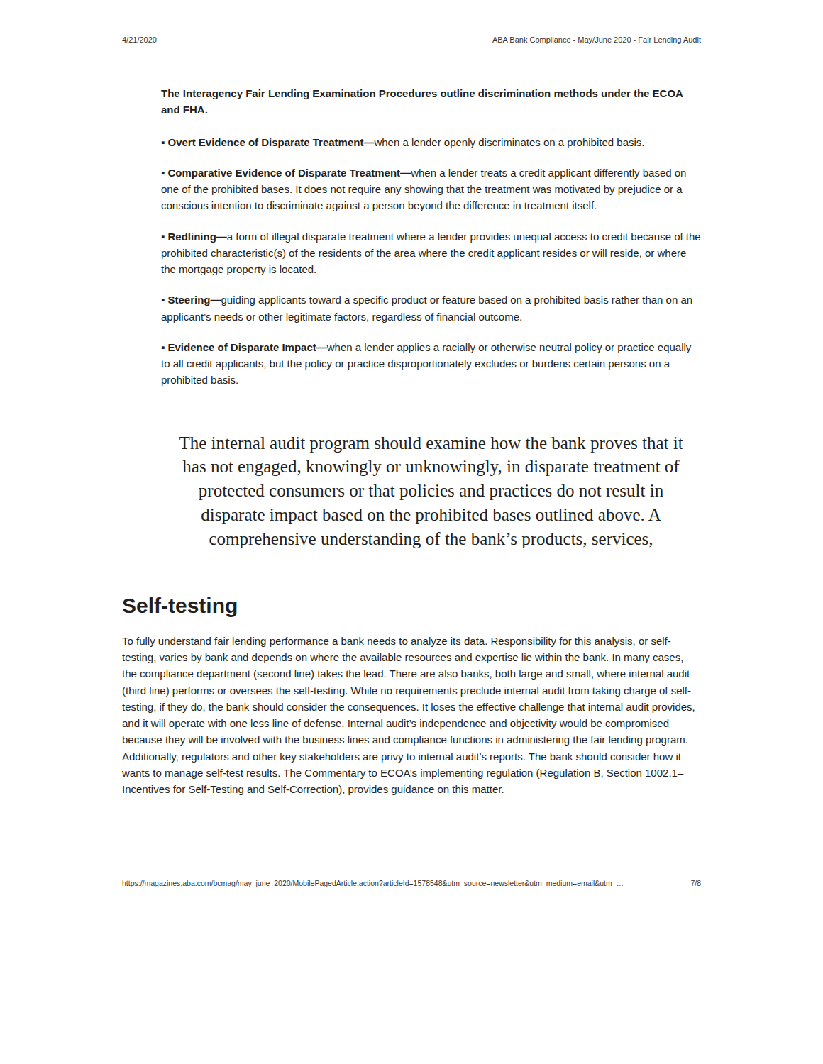4/21/2020 ABA Bank Compliance - May/June 2020 - Fair Lending Audit
The Interagency Fair Lending Examination Procedures outline discrimination methods under the ECOA and FHA.
Overt Evidence of Disparate Treatment—when a lender openly discriminates on a prohibited basis.
Comparative Evidence of Disparate Treatment—when a lender treats a credit applicant differently based on one of the prohibited bases. It does not require any showing that the treatment was motivated by prejudice or a conscious intention to discriminate against a person beyond the difference in treatment itself.
Redlining—a form of illegal disparate treatment where a lender provides unequal access to credit because of the prohibited characteristic(s) of the residents of the area where the credit applicant resides or will reside, or where the mortgage property is located.
Steering—guiding applicants toward a specific product or feature based on a prohibited basis rather than on an applicant’s needs or other legitimate factors, regardless of financial outcome.
Evidence of Disparate Impact—when a lender applies a racially or otherwise neutral policy or practice equally to all credit applicants, but the policy or practice disproportionately excludes or burdens certain persons on a prohibited basis.
The internal audit program should examine how the bank proves that it has not engaged, knowingly or unknowingly, in disparate treatment of protected consumers or that policies and practices do not result in disparate impact based on the prohibited bases outlined above. A comprehensive understanding of the bank’s products, services,
Self-testing
To fully understand fair lending performance a bank needs to analyze its data. Responsibility for this analysis, or self-testing, varies by bank and depends on where the available resources and expertise lie within the bank. In many cases, the compliance department (second line) takes the lead. There are also banks, both large and small, where internal audit (third line) performs or oversees the self-testing. While no requirements preclude internal audit from taking charge of self-testing, if they do, the bank should consider the consequences. It loses the effective challenge that internal audit provides, and it will operate with one less line of defense. Internal audit’s independence and objectivity would be compromised because they will be involved with the business lines and compliance functions in administering the fair lending program. Additionally, regulators and other key stakeholders are privy to internal audit’s reports. The bank should consider how it wants to manage self-test results. The Commentary to ECOA’s implementing regulation (Regulation B, Section 1002.1–Incentives for Self-Testing and Self-Correction), provides guidance on this matter.
https://magazines.aba.com/bcmag/may_june_2020/MobilePagedArticle.action?articleId=1578548&utm_source=newsletter&utm_medium=email&utm_… 7/8